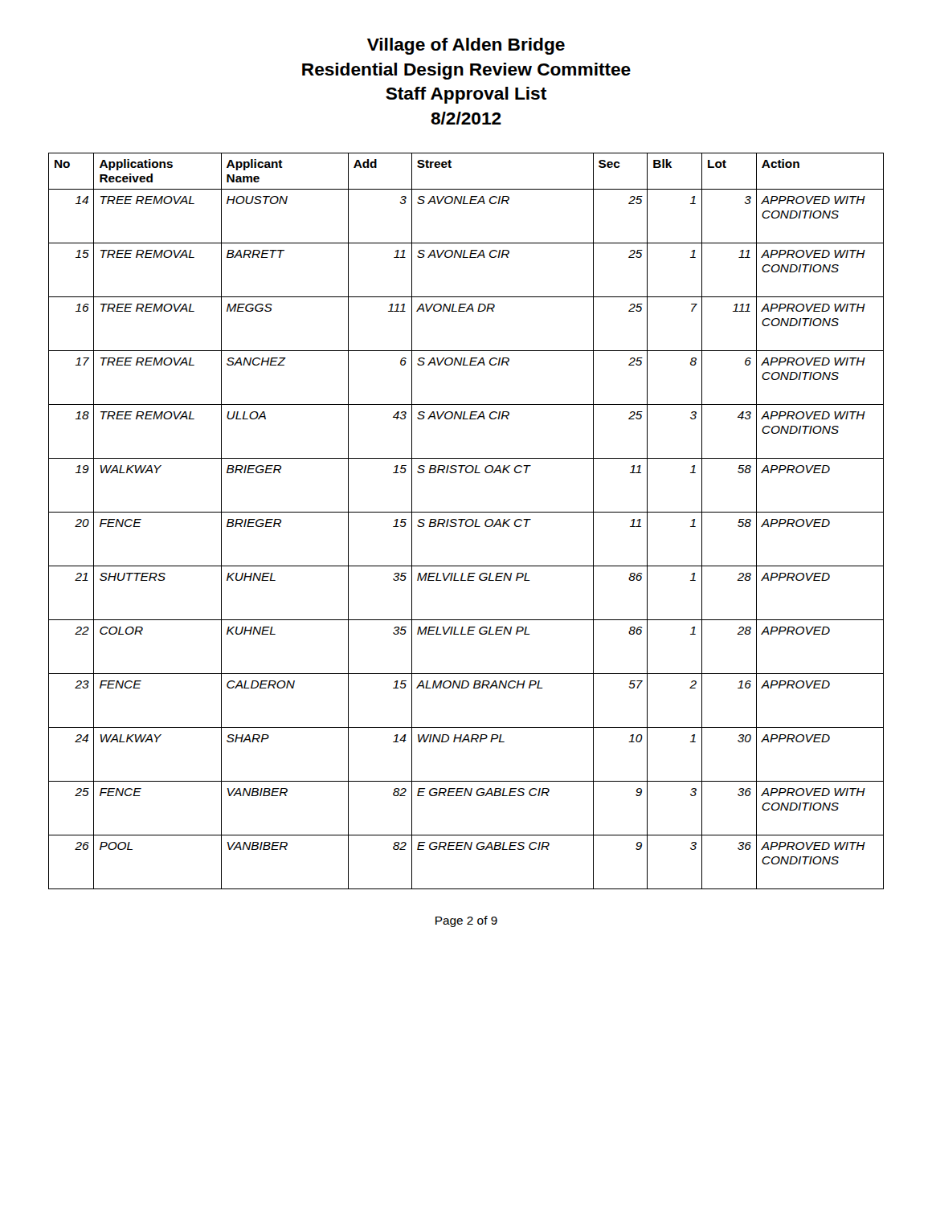Village of Alden Bridge
Residential Design Review Committee
Staff Approval List
8/2/2012
| No | Applications Received | Applicant Name | Add | Street | Sec | Blk | Lot | Action |
| --- | --- | --- | --- | --- | --- | --- | --- | --- |
| 14 | TREE REMOVAL | HOUSTON | 3 | S AVONLEA CIR | 25 | 1 | 3 | APPROVED WITH CONDITIONS |
| 15 | TREE REMOVAL | BARRETT | 11 | S AVONLEA CIR | 25 | 1 | 11 | APPROVED WITH CONDITIONS |
| 16 | TREE REMOVAL | MEGGS | 111 | AVONLEA DR | 25 | 7 | 111 | APPROVED WITH CONDITIONS |
| 17 | TREE REMOVAL | SANCHEZ | 6 | S AVONLEA CIR | 25 | 8 | 6 | APPROVED WITH CONDITIONS |
| 18 | TREE REMOVAL | ULLOA | 43 | S AVONLEA CIR | 25 | 3 | 43 | APPROVED WITH CONDITIONS |
| 19 | WALKWAY | BRIEGER | 15 | S BRISTOL OAK CT | 11 | 1 | 58 | APPROVED |
| 20 | FENCE | BRIEGER | 15 | S BRISTOL OAK CT | 11 | 1 | 58 | APPROVED |
| 21 | SHUTTERS | KUHNEL | 35 | MELVILLE GLEN PL | 86 | 1 | 28 | APPROVED |
| 22 | COLOR | KUHNEL | 35 | MELVILLE GLEN PL | 86 | 1 | 28 | APPROVED |
| 23 | FENCE | CALDERON | 15 | ALMOND BRANCH PL | 57 | 2 | 16 | APPROVED |
| 24 | WALKWAY | SHARP | 14 | WIND HARP PL | 10 | 1 | 30 | APPROVED |
| 25 | FENCE | VANBIBER | 82 | E GREEN GABLES CIR | 9 | 3 | 36 | APPROVED WITH CONDITIONS |
| 26 | POOL | VANBIBER | 82 | E GREEN GABLES CIR | 9 | 3 | 36 | APPROVED WITH CONDITIONS |
Page 2 of 9